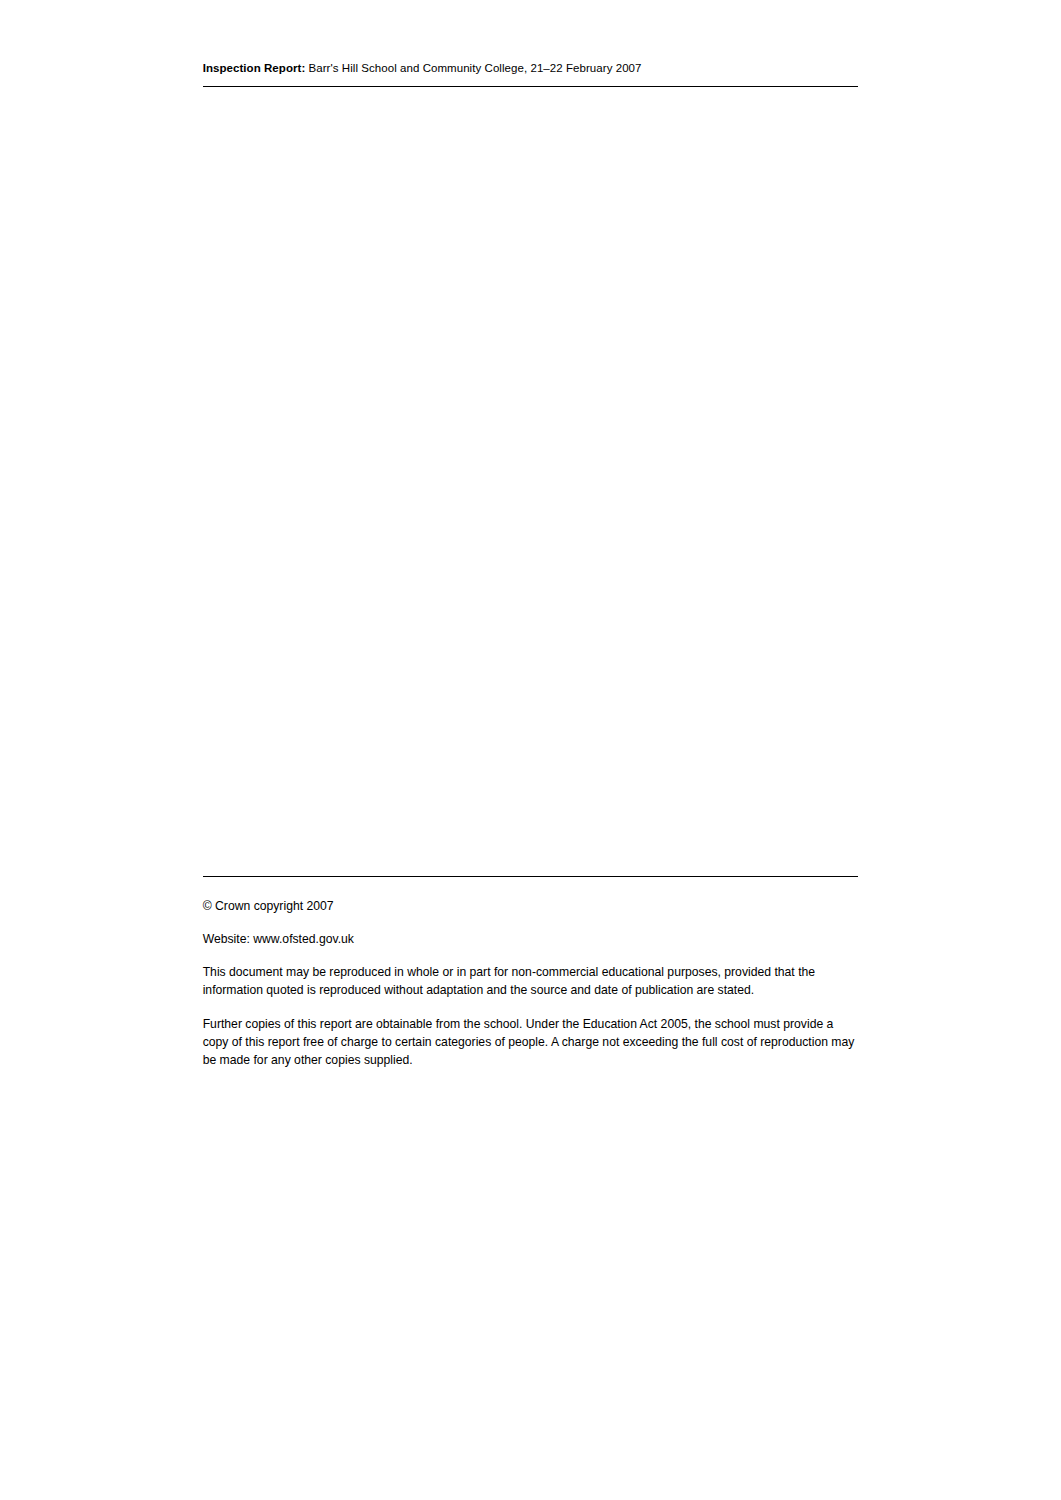Inspection Report: Barr's Hill School and Community College, 21–22 February 2007
© Crown copyright 2007
Website: www.ofsted.gov.uk
This document may be reproduced in whole or in part for non-commercial educational purposes, provided that the information quoted is reproduced without adaptation and the source and date of publication are stated.
Further copies of this report are obtainable from the school. Under the Education Act 2005, the school must provide a copy of this report free of charge to certain categories of people. A charge not exceeding the full cost of reproduction may be made for any other copies supplied.